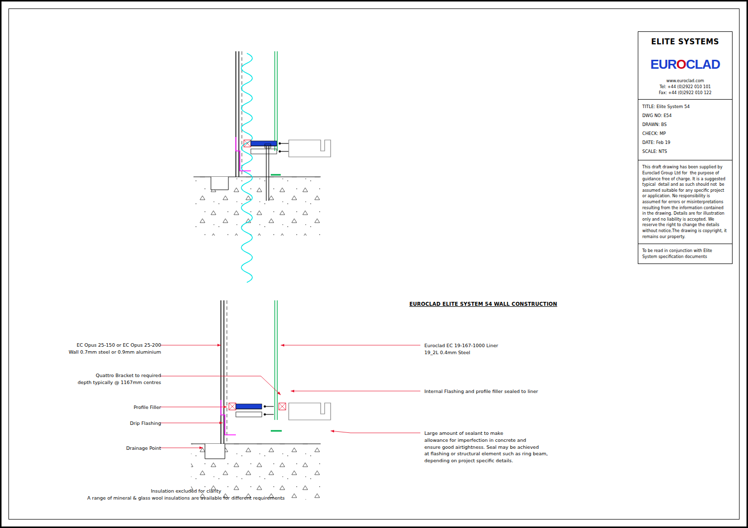ELITE SYSTEMS
EUROCLAD
www.euroclad.com
Tel: +44 (0)2922 010 101
Fax: +44 (0)2922 010 122
TITLE: Elite System 54
DWG NO: E54
DRAWN: BS
CHECK: MP
DATE: Feb 19
SCALE: NTS
This draft drawing has been supplied by Euroclad Group Ltd for the purpose of guidance free of charge. It is a suggested typical detail and as such should not be assumed suitable for any specific project or application. No responsibility is assumed for errors or misinterpretations resulting from the information contained in the drawing. Details are for illustration only and no liability is accepted. We reserve the right to change the details without notice.The drawing is copyright, it remains our property.
To be read in conjunction with Elite System specification documents
EUROCLAD ELITE SYSTEM 54 WALL CONSTRUCTION
EC Opus 25-150 or EC Opus 25-200
Wall 0.7mm steel or 0.9mm aluminium
Quattro Bracket to required
depth typically @ 1167mm centres
Profile Filler
Drip Flashing
Drainage Point
Euroclad EC 19-167-1000 Liner
19_2L 0.4mm Steel
Internal Flashing and profile filler sealed to liner
Large amount of sealant to make
allowance for imperfection in concrete and
ensure good airtightness. Seal may be achieved
at flashing or structural element such as ring beam,
depending on project specific details.
Insulation excluded for clarity
A range of mineral & glass wool insulations are available for different requirements